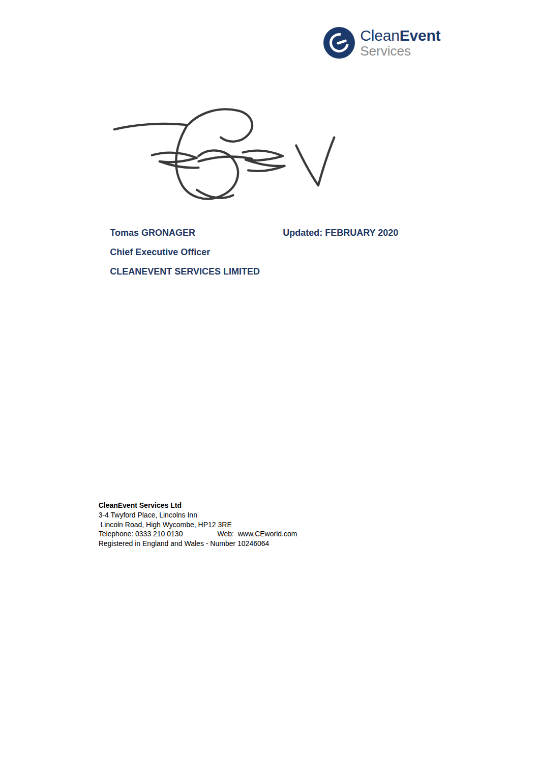CleanEvent
Services
Tomas GRONAGER
Updated: FEBRUARY 2020
Chief Executive Officer
CLEANEVENT SERVICES LIMITED
CleanEvent Services Ltd
3-4 Twyford Place, Lincolns Inn
Lincoln Road, High Wycombe, HP12 3RE
Telephone: 0333 210 0130 Web: www.CEworld.com
Registered in England and Wales - Number 10246064